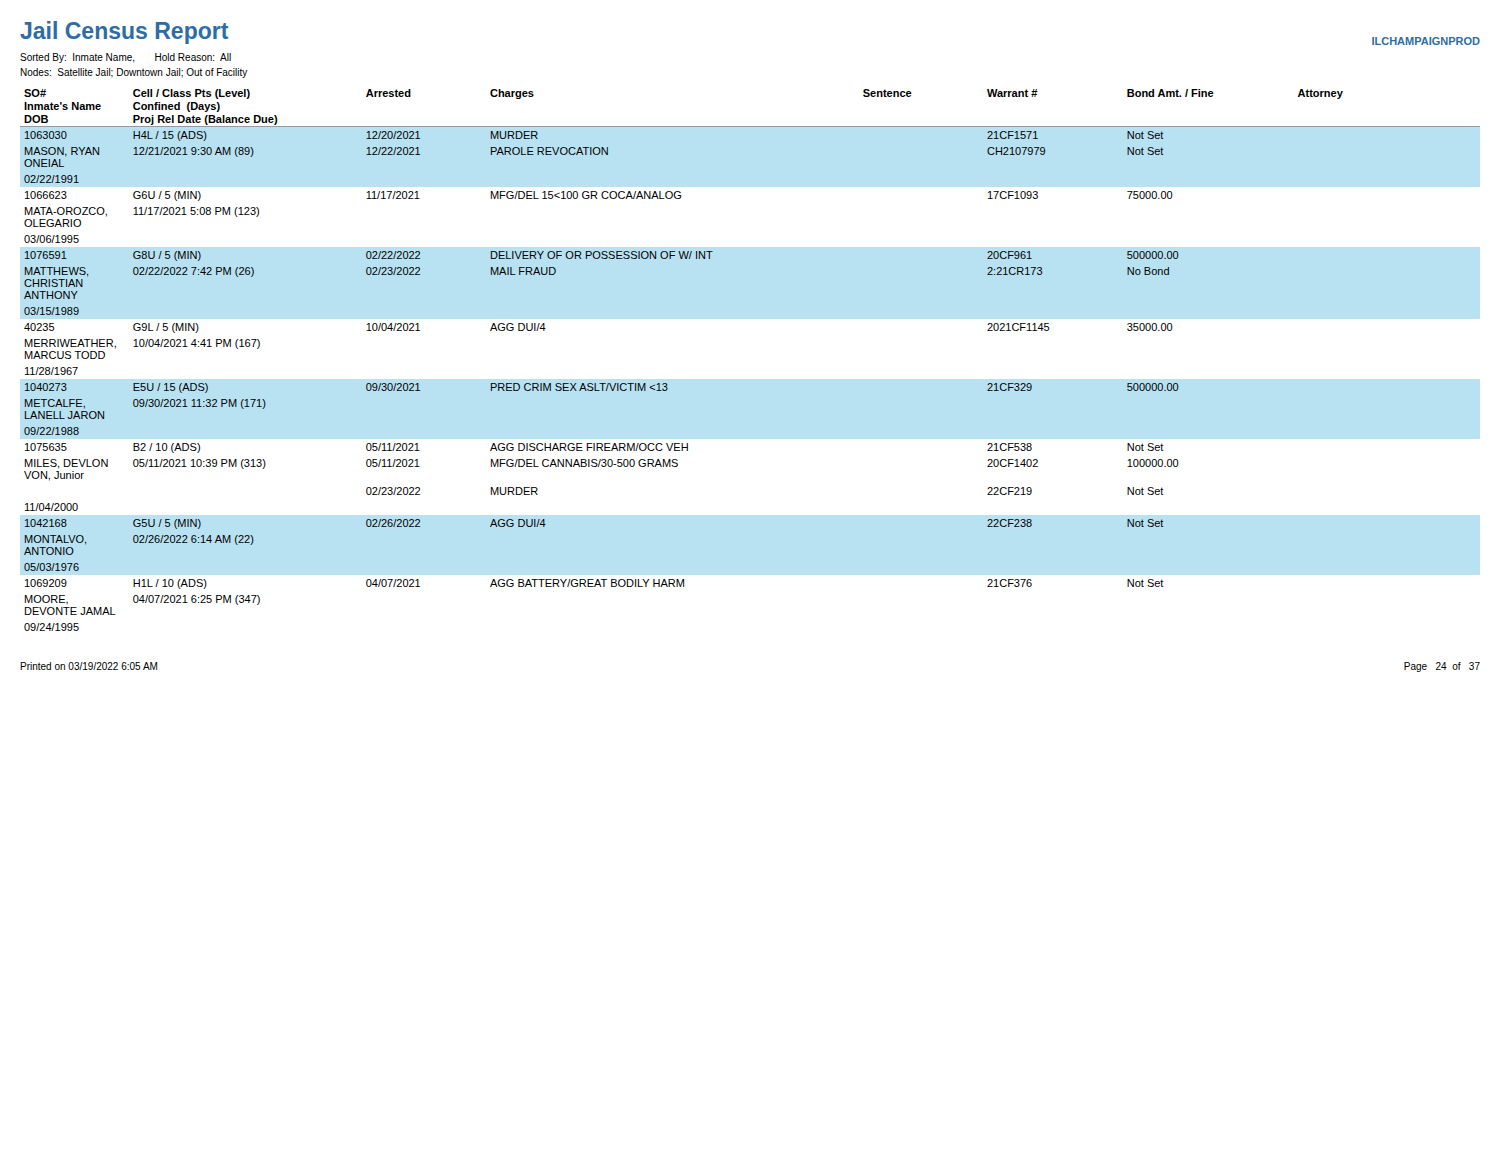Jail Census Report
ILCHAMPAIGNPROD
Sorted By: Inmate Name, Hold Reason: All
Nodes: Satellite Jail; Downtown Jail; Out of Facility
| SO# | Cell / Class Pts (Level) | Arrested | Charges | Sentence | Warrant # | Bond Amt. / Fine | Attorney |
| --- | --- | --- | --- | --- | --- | --- | --- |
| Inmate's Name | Confined (Days) | | | | | | |
| DOB | Proj Rel Date (Balance Due) | | | | | | |
| 1063030 | H4L / 15 (ADS) | 12/20/2021 | MURDER | | 21CF1571 | Not Set | |
| MASON, RYAN ONEIAL | 12/21/2021 9:30 AM (89) | 12/22/2021 | PAROLE REVOCATION | | CH2107979 | Not Set | |
| 02/22/1991 | | | | | | | |
| 1066623 | G6U / 5 (MIN) | 11/17/2021 | MFG/DEL 15<100 GR COCA/ANALOG | | 17CF1093 | 75000.00 | |
| MATA-OROZCO, OLEGARIO | 11/17/2021 5:08 PM (123) | | | | | | |
| 03/06/1995 | | | | | | | |
| 1076591 | G8U / 5 (MIN) | 02/22/2022 | DELIVERY OF OR POSSESSION OF W/ INT | | 20CF961 | 500000.00 | |
| MATTHEWS, CHRISTIAN ANTHONY | 02/22/2022 7:42 PM (26) | 02/23/2022 | MAIL FRAUD | | 2:21CR173 | No Bond | |
| 03/15/1989 | | | | | | | |
| 40235 | G9L / 5 (MIN) | 10/04/2021 | AGG DUI/4 | | 2021CF1145 | 35000.00 | |
| MERRIWEATHER, MARCUS TODD | 10/04/2021 4:41 PM (167) | | | | | | |
| 11/28/1967 | | | | | | | |
| 1040273 | E5U / 15 (ADS) | 09/30/2021 | PRED CRIM SEX ASLT/VICTIM <13 | | 21CF329 | 500000.00 | |
| METCALFE, LANELL JARON | 09/30/2021 11:32 PM (171) | | | | | | |
| 09/22/1988 | | | | | | | |
| 1075635 | B2 / 10 (ADS) | 05/11/2021 | AGG DISCHARGE FIREARM/OCC VEH | | 21CF538 | Not Set | |
| MILES, DEVLON VON, Junior | 05/11/2021 10:39 PM (313) | 05/11/2021 | MFG/DEL CANNABIS/30-500 GRAMS | | 20CF1402 | 100000.00 | |
| | | 02/23/2022 | MURDER | | 22CF219 | Not Set | |
| 11/04/2000 | | | | | | | |
| 1042168 | G5U / 5 (MIN) | 02/26/2022 | AGG DUI/4 | | 22CF238 | Not Set | |
| MONTALVO, ANTONIO | 02/26/2022 6:14 AM (22) | | | | | | |
| 05/03/1976 | | | | | | | |
| 1069209 | H1L / 10 (ADS) | 04/07/2021 | AGG BATTERY/GREAT BODILY HARM | | 21CF376 | Not Set | |
| MOORE, DEVONTE JAMAL | 04/07/2021 6:25 PM (347) | | | | | | |
| 09/24/1995 | | | | | | | |
Printed on 03/19/2022 6:05 AM
Page 24 of 37